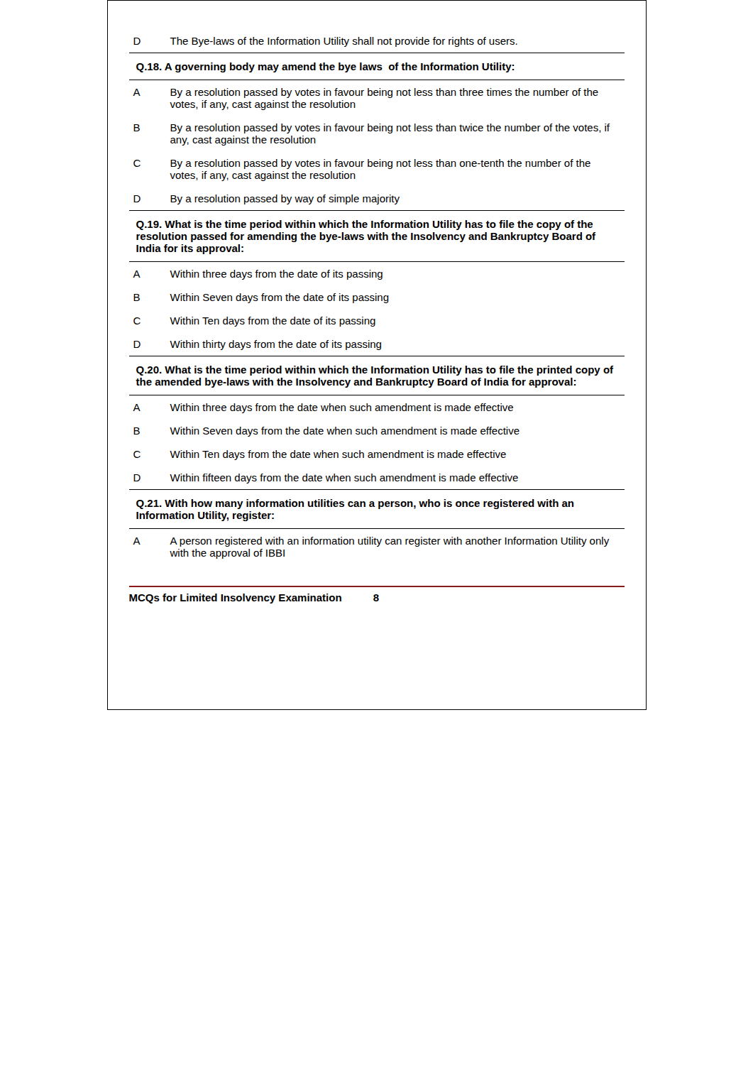| D | The Bye-laws of the Information Utility shall not provide for rights of users. |
| Q.18. A governing body may amend the bye laws of the Information Utility: |
| A | By a resolution passed by votes in favour being not less than three times the number of the votes, if any, cast against the resolution |
| B | By a resolution passed by votes in favour being not less than twice the number of the votes, if any, cast against the resolution |
| C | By a resolution passed by votes in favour being not less than one-tenth the number of the votes, if any, cast against the resolution |
| D | By a resolution passed by way of simple majority |
| Q.19. What is the time period within which the Information Utility has to file the copy of the resolution passed for amending the bye-laws with the Insolvency and Bankruptcy Board of India for its approval: |
| A | Within three days from the date of its passing |
| B | Within Seven days from the date of its passing |
| C | Within Ten days from the date of its passing |
| D | Within thirty days from the date of its passing |
| Q.20. What is the time period within which the Information Utility has to file the printed copy of the amended bye-laws with the Insolvency and Bankruptcy Board of India for approval: |
| A | Within three days from the date when such amendment is made effective |
| B | Within Seven days from the date when such amendment is made effective |
| C | Within Ten days from the date when such amendment is made effective |
| D | Within fifteen days from the date when such amendment is made effective |
| Q.21. With how many information utilities can a person, who is once registered with an Information Utility, register: |
| A | A person registered with an information utility can register with another Information Utility only with the approval of IBBI |
MCQs for Limited Insolvency Examination 8